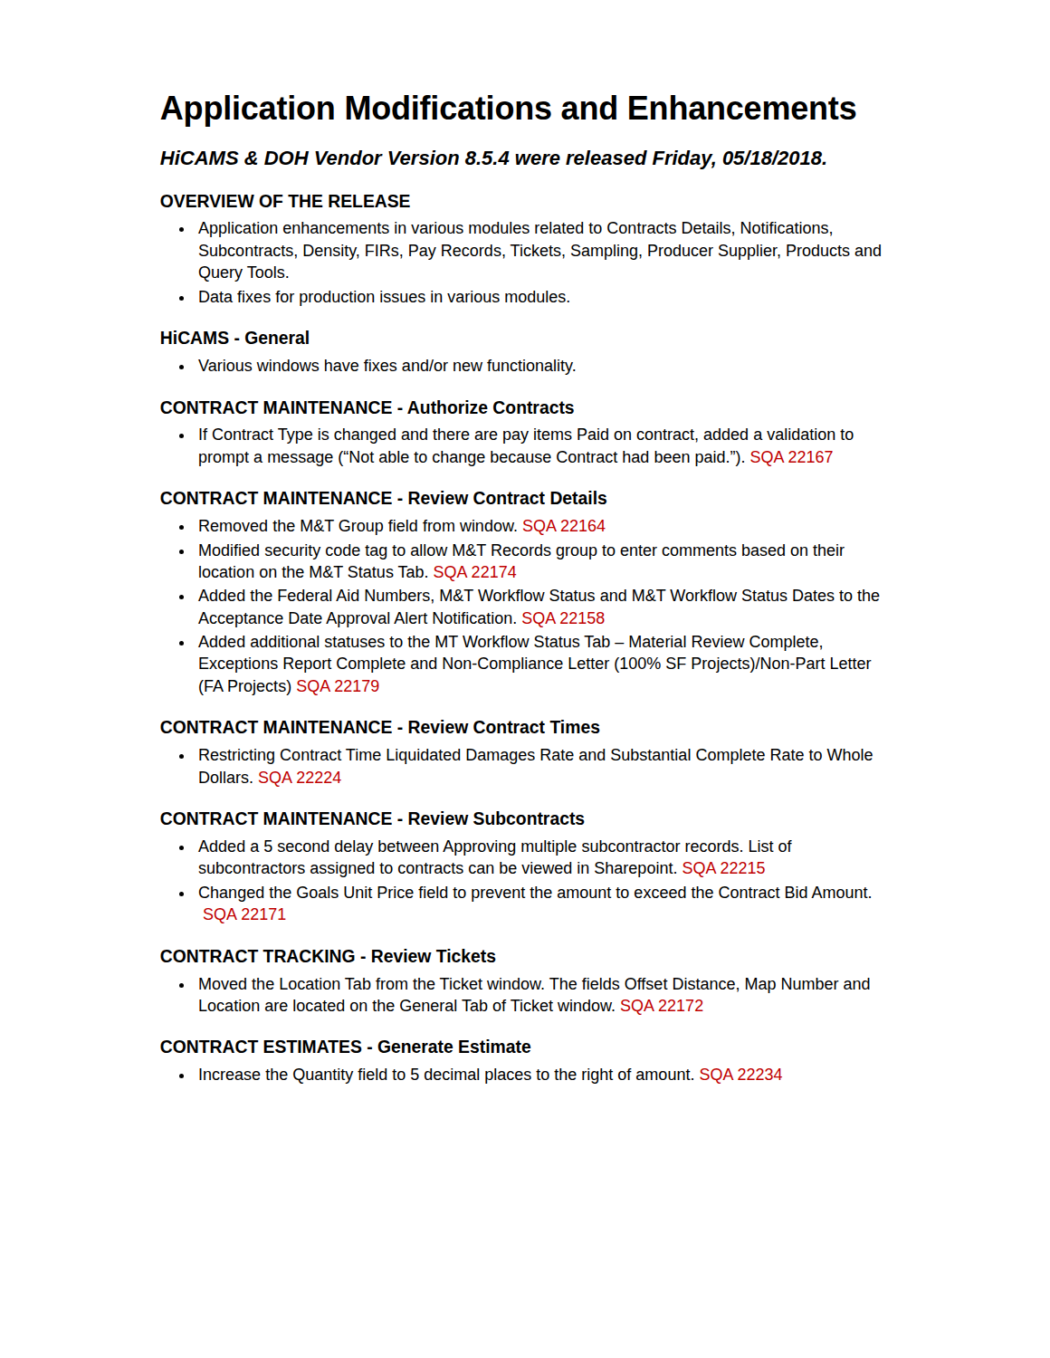Application Modifications and Enhancements
HiCAMS & DOH Vendor Version 8.5.4 were released Friday, 05/18/2018.
OVERVIEW OF THE RELEASE
Application enhancements in various modules related to Contracts Details, Notifications, Subcontracts, Density, FIRs, Pay Records, Tickets, Sampling, Producer Supplier, Products and Query Tools.
Data fixes for production issues in various modules.
HiCAMS - General
Various windows have fixes and/or new functionality.
CONTRACT MAINTENANCE - Authorize Contracts
If Contract Type is changed and there are pay items Paid on contract, added a validation to prompt a message (“Not able to change because Contract had been paid.”). SQA 22167
CONTRACT MAINTENANCE - Review Contract Details
Removed the M&T Group field from window. SQA 22164
Modified security code tag to allow M&T Records group to enter comments based on their location on the M&T Status Tab. SQA 22174
Added the Federal Aid Numbers, M&T Workflow Status and M&T Workflow Status Dates to the Acceptance Date Approval Alert Notification. SQA 22158
Added additional statuses to the MT Workflow Status Tab – Material Review Complete, Exceptions Report Complete and Non-Compliance Letter (100% SF Projects)/Non-Part Letter (FA Projects) SQA 22179
CONTRACT MAINTENANCE - Review Contract Times
Restricting Contract Time Liquidated Damages Rate and Substantial Complete Rate to Whole Dollars. SQA 22224
CONTRACT MAINTENANCE - Review Subcontracts
Added a 5 second delay between Approving multiple subcontractor records. List of subcontractors assigned to contracts can be viewed in Sharepoint. SQA 22215
Changed the Goals Unit Price field to prevent the amount to exceed the Contract Bid Amount. SQA 22171
CONTRACT TRACKING - Review Tickets
Moved the Location Tab from the Ticket window. The fields Offset Distance, Map Number and Location are located on the General Tab of Ticket window. SQA 22172
CONTRACT ESTIMATES - Generate Estimate
Increase the Quantity field to 5 decimal places to the right of amount. SQA 22234